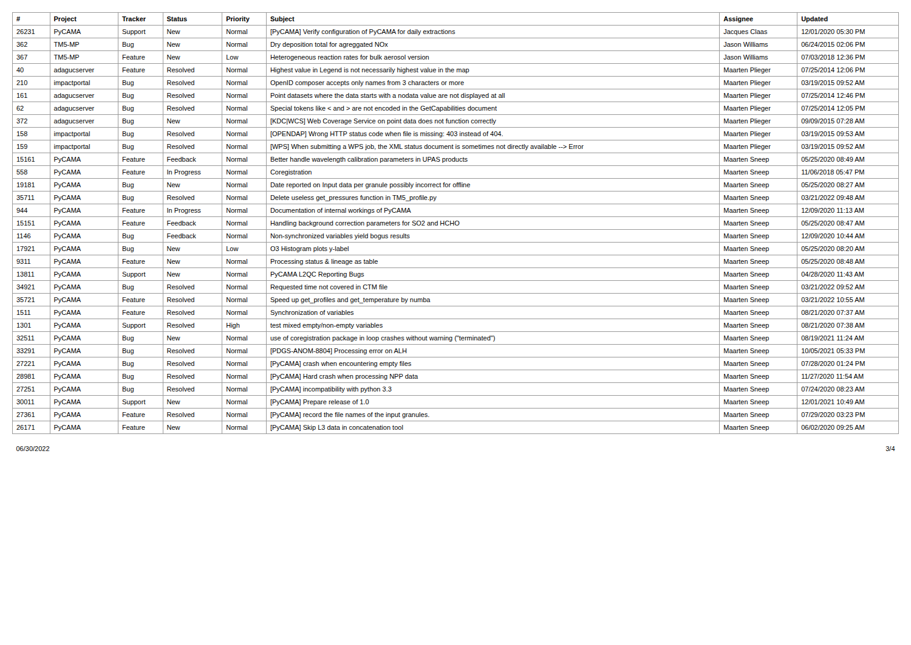| # | Project | Tracker | Status | Priority | Subject | Assignee | Updated |
| --- | --- | --- | --- | --- | --- | --- | --- |
| 26231 | PyCAMA | Support | New | Normal | [PyCAMA] Verify configuration of PyCAMA for daily extractions | Jacques Claas | 12/01/2020 05:30 PM |
| 362 | TM5-MP | Bug | New | Normal | Dry deposition total for agreggated NOx | Jason Williams | 06/24/2015 02:06 PM |
| 367 | TM5-MP | Feature | New | Low | Heterogeneous reaction rates for bulk aerosol version | Jason Williams | 07/03/2018 12:36 PM |
| 40 | adagucserver | Feature | Resolved | Normal | Highest value in Legend is not necessarily highest value in the map | Maarten Plieger | 07/25/2014 12:06 PM |
| 210 | impactportal | Bug | Resolved | Normal | OpenID composer accepts only names from 3 characters or more | Maarten Plieger | 03/19/2015 09:52 AM |
| 161 | adagucserver | Bug | Resolved | Normal | Point datasets where the data starts with a nodata value are not displayed at all | Maarten Plieger | 07/25/2014 12:46 PM |
| 62 | adagucserver | Bug | Resolved | Normal | Special tokens like < and > are not encoded in the GetCapabilities document | Maarten Plieger | 07/25/2014 12:05 PM |
| 372 | adagucserver | Bug | New | Normal | [KDC/WCS] Web Coverage Service on point data does not function correctly | Maarten Plieger | 09/09/2015 07:28 AM |
| 158 | impactportal | Bug | Resolved | Normal | [OPENDAP] Wrong HTTP status code when file is missing: 403 instead of 404. | Maarten Plieger | 03/19/2015 09:53 AM |
| 159 | impactportal | Bug | Resolved | Normal | [WPS] When submitting a WPS job, the XML status document is sometimes not directly available --> Error | Maarten Plieger | 03/19/2015 09:52 AM |
| 15161 | PyCAMA | Feature | Feedback | Normal | Better handle wavelength calibration parameters in UPAS products | Maarten Sneep | 05/25/2020 08:49 AM |
| 558 | PyCAMA | Feature | In Progress | Normal | Coregistration | Maarten Sneep | 11/06/2018 05:47 PM |
| 19181 | PyCAMA | Bug | New | Normal | Date reported on Input data per granule possibly incorrect for offline | Maarten Sneep | 05/25/2020 08:27 AM |
| 35711 | PyCAMA | Bug | Resolved | Normal | Delete useless get_pressures function in TM5_profile.py | Maarten Sneep | 03/21/2022 09:48 AM |
| 944 | PyCAMA | Feature | In Progress | Normal | Documentation of internal workings of PyCAMA | Maarten Sneep | 12/09/2020 11:13 AM |
| 15151 | PyCAMA | Feature | Feedback | Normal | Handling background correction parameters for SO2 and HCHO | Maarten Sneep | 05/25/2020 08:47 AM |
| 1146 | PyCAMA | Bug | Feedback | Normal | Non-synchronized variables yield bogus results | Maarten Sneep | 12/09/2020 10:44 AM |
| 17921 | PyCAMA | Bug | New | Low | O3 Histogram plots y-label | Maarten Sneep | 05/25/2020 08:20 AM |
| 9311 | PyCAMA | Feature | New | Normal | Processing status & lineage as table | Maarten Sneep | 05/25/2020 08:48 AM |
| 13811 | PyCAMA | Support | New | Normal | PyCAMA L2QC Reporting Bugs | Maarten Sneep | 04/28/2020 11:43 AM |
| 34921 | PyCAMA | Bug | Resolved | Normal | Requested time not covered in CTM file | Maarten Sneep | 03/21/2022 09:52 AM |
| 35721 | PyCAMA | Feature | Resolved | Normal | Speed up get_profiles and get_temperature by numba | Maarten Sneep | 03/21/2022 10:55 AM |
| 1511 | PyCAMA | Feature | Resolved | Normal | Synchronization of variables | Maarten Sneep | 08/21/2020 07:37 AM |
| 1301 | PyCAMA | Support | Resolved | High | test mixed empty/non-empty variables | Maarten Sneep | 08/21/2020 07:38 AM |
| 32511 | PyCAMA | Bug | New | Normal | use of coregistration package in loop crashes without warning ("terminated") | Maarten Sneep | 08/19/2021 11:24 AM |
| 33291 | PyCAMA | Bug | Resolved | Normal | [PDGS-ANOM-8804] Processing error on ALH | Maarten Sneep | 10/05/2021 05:33 PM |
| 27221 | PyCAMA | Bug | Resolved | Normal | [PyCAMA] crash when encountering empty files | Maarten Sneep | 07/28/2020 01:24 PM |
| 28981 | PyCAMA | Bug | Resolved | Normal | [PyCAMA] Hard crash when processing NPP data | Maarten Sneep | 11/27/2020 11:54 AM |
| 27251 | PyCAMA | Bug | Resolved | Normal | [PyCAMA] incompatibility with python 3.3 | Maarten Sneep | 07/24/2020 08:23 AM |
| 30011 | PyCAMA | Support | New | Normal | [PyCAMA] Prepare release of 1.0 | Maarten Sneep | 12/01/2021 10:49 AM |
| 27361 | PyCAMA | Feature | Resolved | Normal | [PyCAMA] record the file names of the input granules. | Maarten Sneep | 07/29/2020 03:23 PM |
| 26171 | PyCAMA | Feature | New | Normal | [PyCAMA] Skip L3 data in concatenation tool | Maarten Sneep | 06/02/2020 09:25 AM |
| 06/30/2022 | 3/4 |